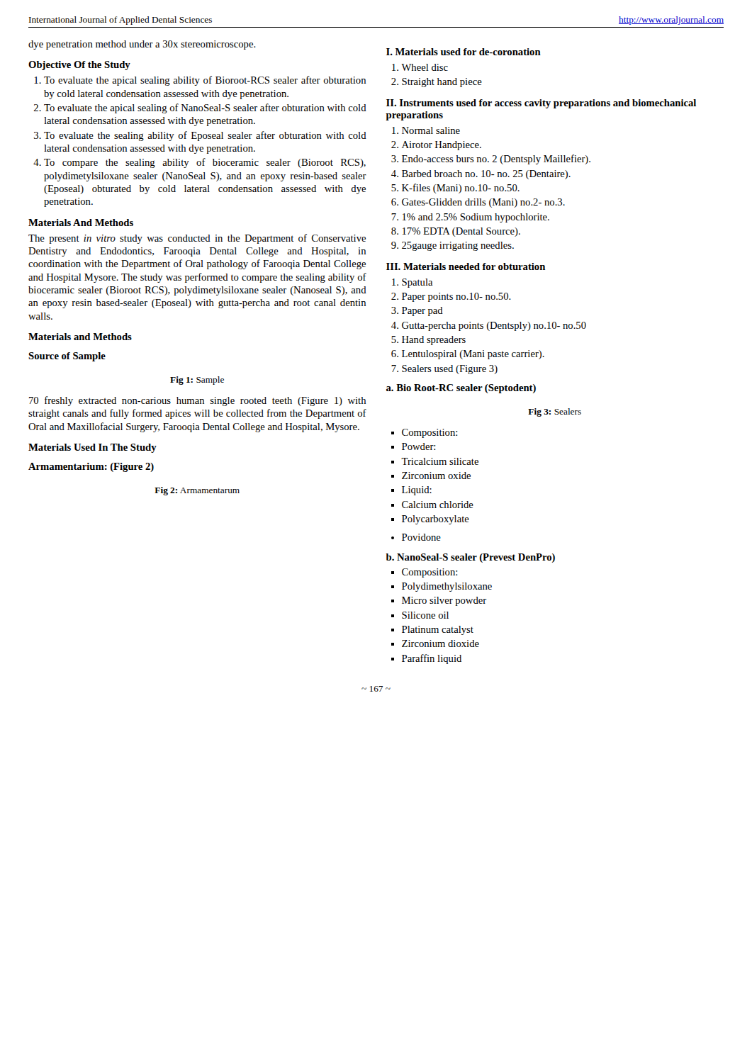International Journal of Applied Dental Sciences http://www.oraljournal.com
dye penetration method under a 30x stereomicroscope.
Objective Of the Study
To evaluate the apical sealing ability of Bioroot-RCS sealer after obturation by cold lateral condensation assessed with dye penetration.
To evaluate the apical sealing of NanoSeal-S sealer after obturation with cold lateral condensation assessed with dye penetration.
To evaluate the sealing ability of Eposeal sealer after obturation with cold lateral condensation assessed with dye penetration.
To compare the sealing ability of bioceramic sealer (Bioroot RCS), polydimetylsiloxane sealer (NanoSeal S), and an epoxy resin-based sealer (Eposeal) obturated by cold lateral condensation assessed with dye penetration.
Materials And Methods
The present in vitro study was conducted in the Department of Conservative Dentistry and Endodontics, Farooqia Dental College and Hospital, in coordination with the Department of Oral pathology of Farooqia Dental College and Hospital Mysore. The study was performed to compare the sealing ability of bioceramic sealer (Bioroot RCS), polydimetylsiloxane sealer (Nanoseal S), and an epoxy resin based-sealer (Eposeal) with gutta-percha and root canal dentin walls.
Materials and Methods
Source of Sample
Fig 1: Sample
70 freshly extracted non-carious human single rooted teeth (Figure 1) with straight canals and fully formed apices will be collected from the Department of Oral and Maxillofacial Surgery, Farooqia Dental College and Hospital, Mysore.
Materials Used In The Study
Armamentarium: (Figure 2)
Fig 2: Armamentarum
I. Materials used for de-coronation
Wheel disc
Straight hand piece
II. Instruments used for access cavity preparations and biomechanical preparations
Normal saline
Airotor Handpiece.
Endo-access burs no. 2 (Dentsply Maillefier).
Barbed broach no. 10- no. 25 (Dentaire).
K-files (Mani) no.10- no.50.
Gates-Glidden drills (Mani) no.2- no.3.
1% and 2.5% Sodium hypochlorite.
17% EDTA (Dental Source).
25gauge irrigating needles.
III. Materials needed for obturation
Spatula
Paper points no.10- no.50.
Paper pad
Gutta-percha points (Dentsply) no.10- no.50
Hand spreaders
Lentulospiral (Mani paste carrier).
Sealers used (Figure 3)
a. Bio Root-RC sealer (Septodent)
Fig 3: Sealers
Composition:
Powder:
Tricalcium silicate
Zirconium oxide
Liquid:
Calcium chloride
Polycarboxylate
Povidone
b. NanoSeal-S sealer (Prevest DenPro)
Composition:
Polydimethylsiloxane
Micro silver powder
Silicone oil
Platinum catalyst
Zirconium dioxide
Paraffin liquid
~ 167 ~